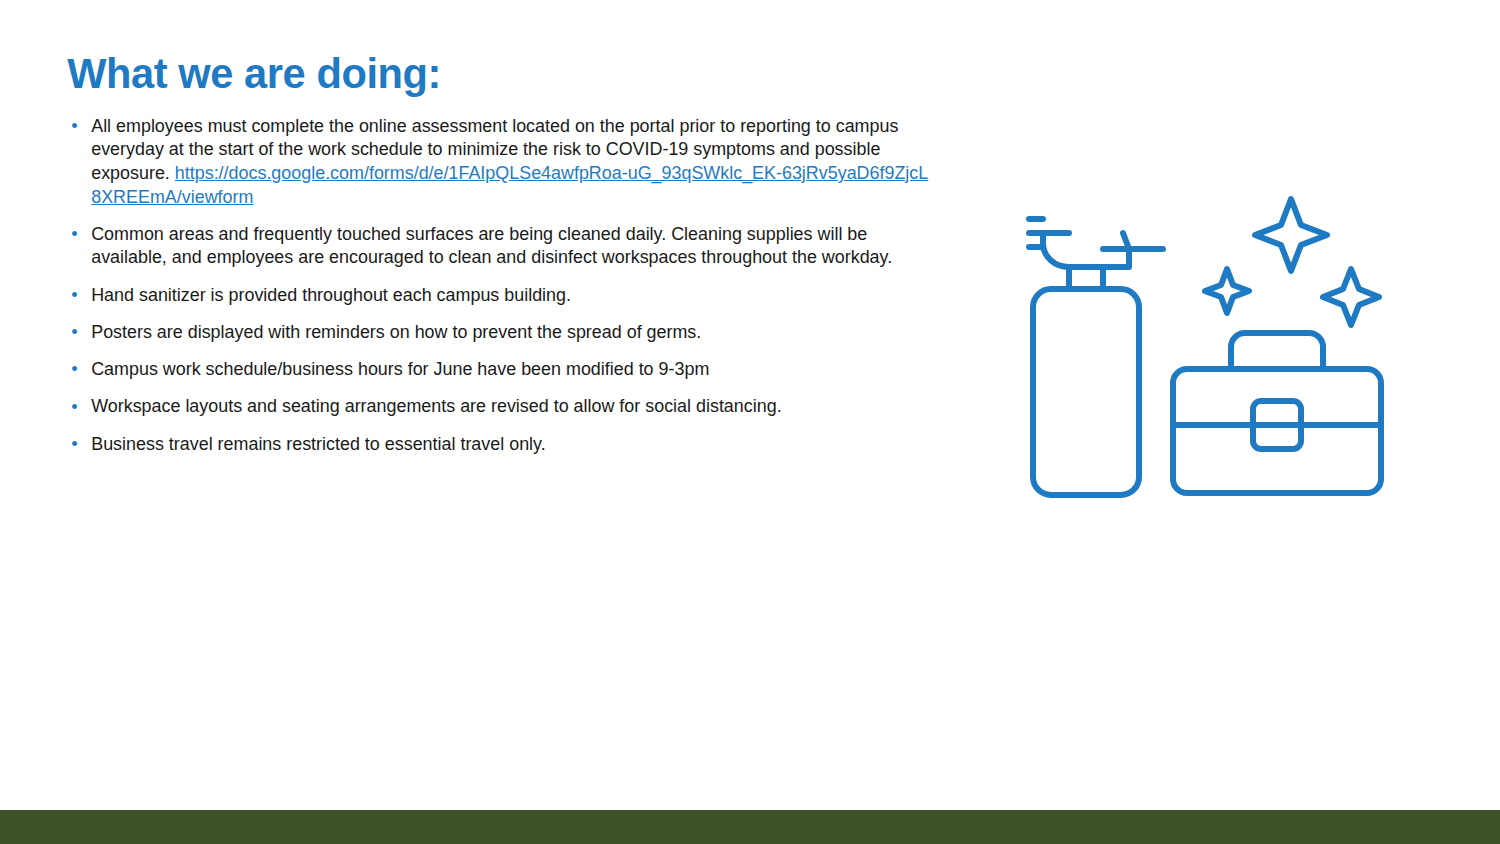What we are doing:
All employees must complete the online assessment located on the portal prior to reporting to campus everyday at the start of the work schedule to minimize the risk to COVID-19 symptoms and possible exposure. https://docs.google.com/forms/d/e/1FAIpQLSe4awfpRoa-uG_93qSWklc_EK-63jRv5yaD6f9ZjcL8XREEmA/viewform
Common areas and frequently touched surfaces are being cleaned daily. Cleaning supplies will be available, and employees are encouraged to clean and disinfect workspaces throughout the workday.
Hand sanitizer is provided throughout each campus building.
Posters are displayed with reminders on how to prevent the spread of germs.
Campus work schedule/business hours for June have been modified to 9-3pm
Workspace layouts and seating arrangements are revised to allow for social distancing.
Business travel remains restricted to essential travel only.